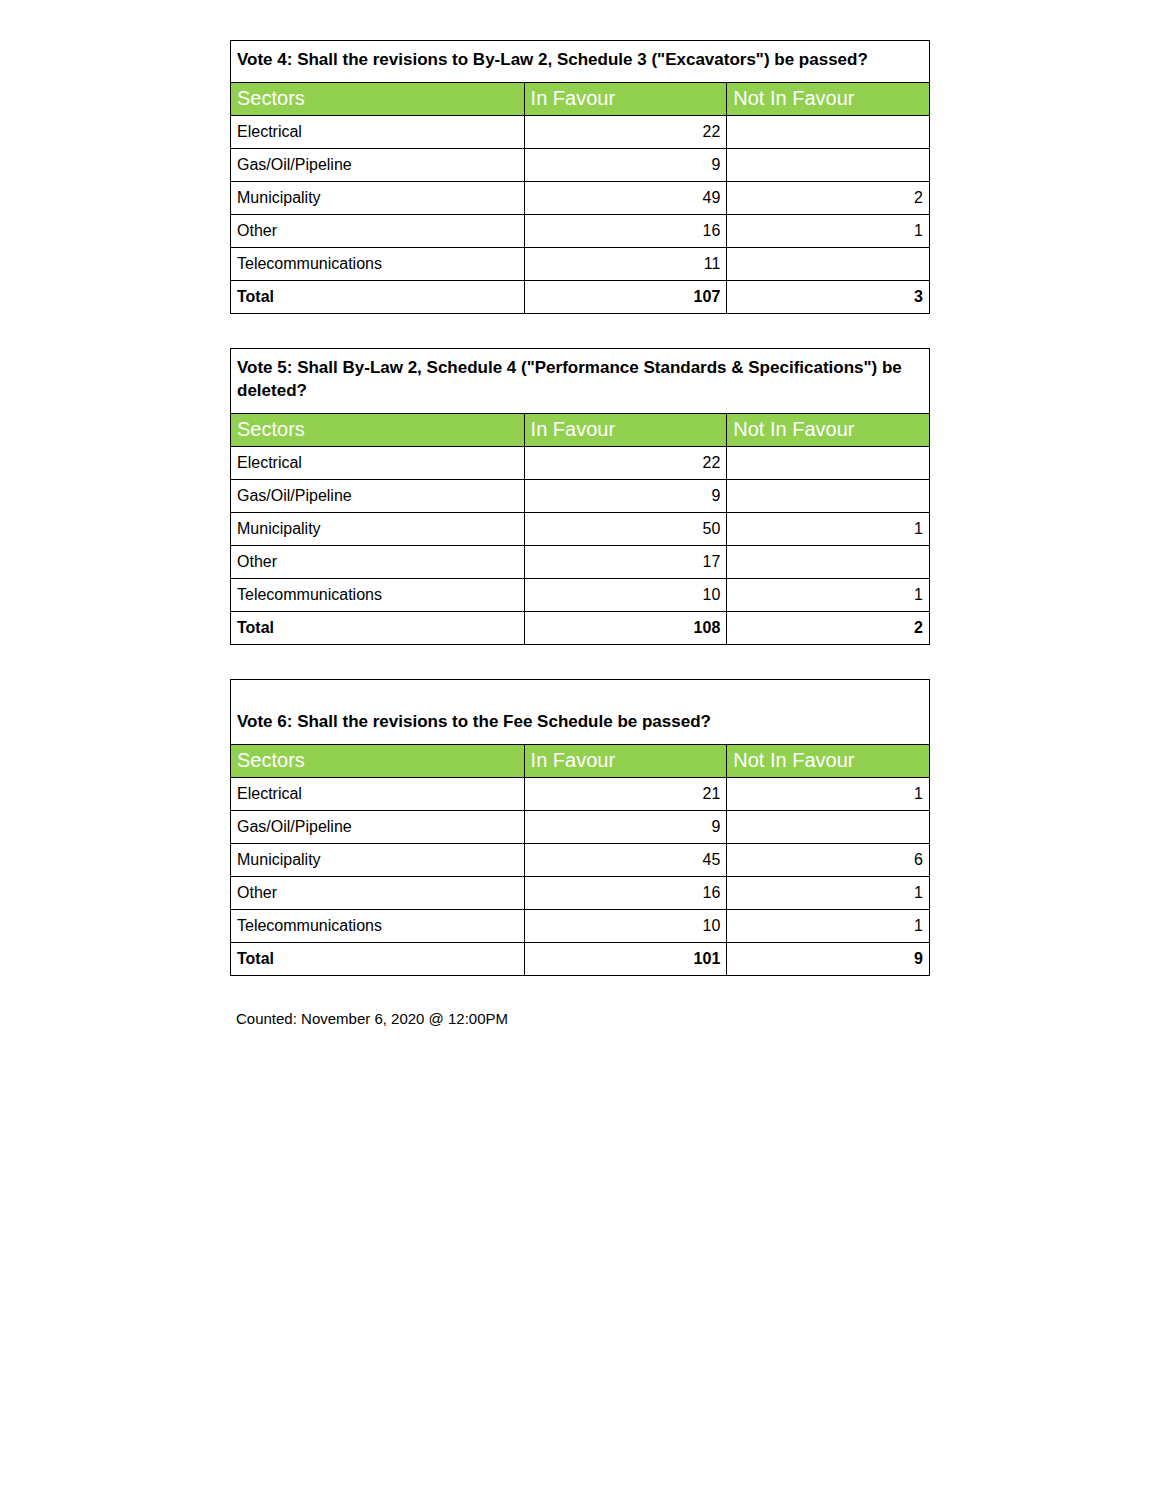Vote 4: Shall the revisions to By-Law 2, Schedule 3 ("Excavators") be passed?
| Sectors | In Favour | Not In Favour |
| --- | --- | --- |
| Electrical | 22 | |
| Gas/Oil/Pipeline | 9 | |
| Municipality | 49 | 2 |
| Other | 16 | 1 |
| Telecommunications | 11 | |
| Total | 107 | 3 |
Vote 5: Shall By-Law 2, Schedule 4 ("Performance Standards & Specifications") be deleted?
| Sectors | In Favour | Not In Favour |
| --- | --- | --- |
| Electrical | 22 | |
| Gas/Oil/Pipeline | 9 | |
| Municipality | 50 | 1 |
| Other | 17 | |
| Telecommunications | 10 | 1 |
| Total | 108 | 2 |
Vote 6: Shall the revisions to the Fee Schedule be passed?
| Sectors | In Favour | Not In Favour |
| --- | --- | --- |
| Electrical | 21 | 1 |
| Gas/Oil/Pipeline | 9 | |
| Municipality | 45 | 6 |
| Other | 16 | 1 |
| Telecommunications | 10 | 1 |
| Total | 101 | 9 |
Counted: November 6, 2020 @ 12:00PM